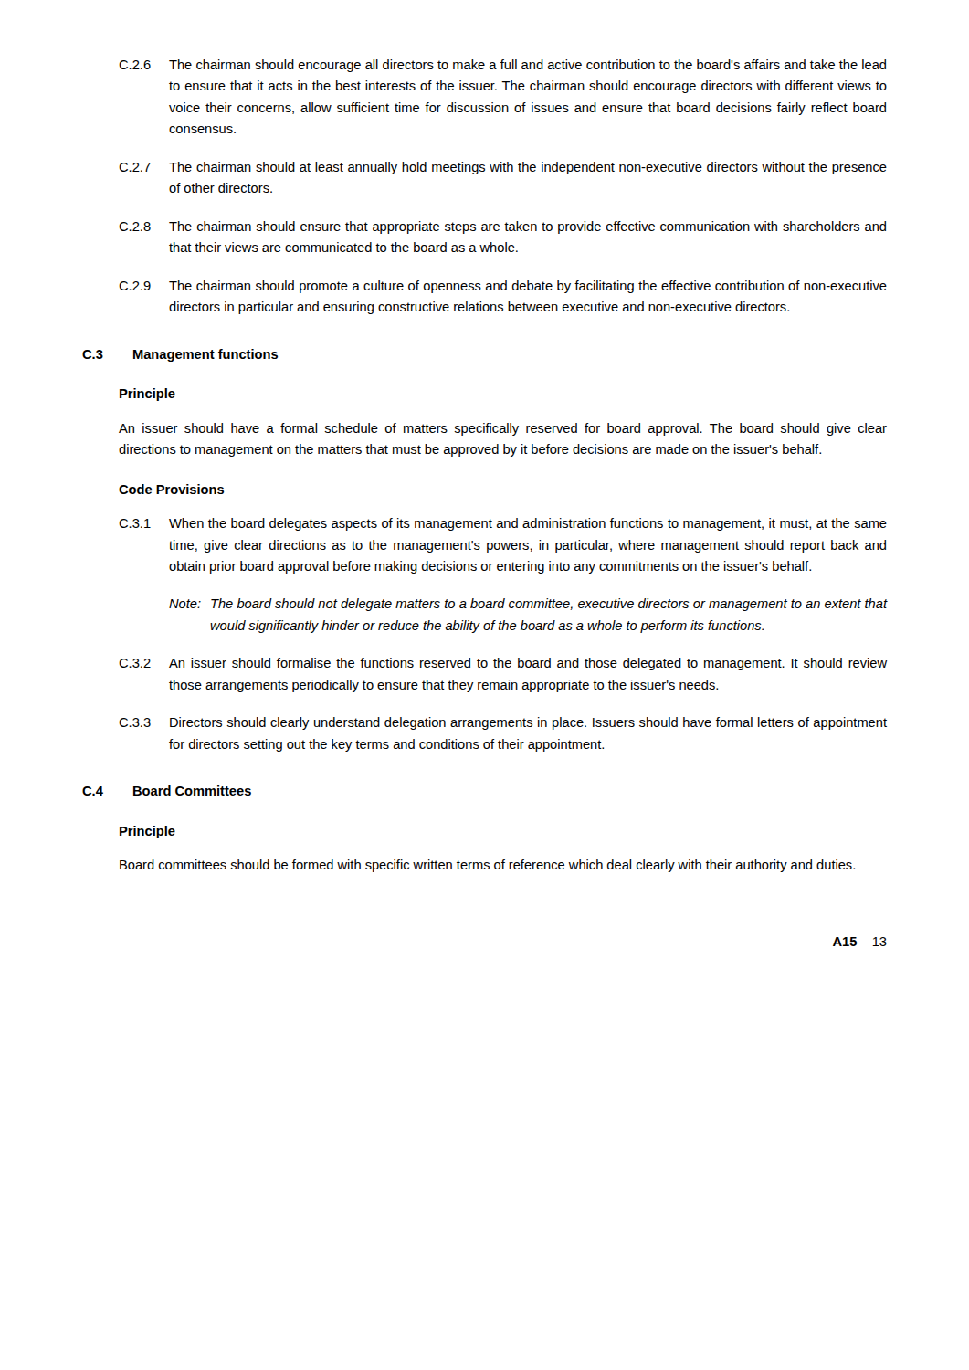C.2.6
The chairman should encourage all directors to make a full and active contribution to the board's affairs and take the lead to ensure that it acts in the best interests of the issuer. The chairman should encourage directors with different views to voice their concerns, allow sufficient time for discussion of issues and ensure that board decisions fairly reflect board consensus.
C.2.7
The chairman should at least annually hold meetings with the independent non-executive directors without the presence of other directors.
C.2.8
The chairman should ensure that appropriate steps are taken to provide effective communication with shareholders and that their views are communicated to the board as a whole.
C.2.9
The chairman should promote a culture of openness and debate by facilitating the effective contribution of non-executive directors in particular and ensuring constructive relations between executive and non-executive directors.
C.3
Management functions
Principle
An issuer should have a formal schedule of matters specifically reserved for board approval. The board should give clear directions to management on the matters that must be approved by it before decisions are made on the issuer's behalf.
Code Provisions
C.3.1
When the board delegates aspects of its management and administration functions to management, it must, at the same time, give clear directions as to the management's powers, in particular, where management should report back and obtain prior board approval before making decisions or entering into any commitments on the issuer's behalf.
Note:
The board should not delegate matters to a board committee, executive directors or management to an extent that would significantly hinder or reduce the ability of the board as a whole to perform its functions.
C.3.2
An issuer should formalise the functions reserved to the board and those delegated to management. It should review those arrangements periodically to ensure that they remain appropriate to the issuer's needs.
C.3.3
Directors should clearly understand delegation arrangements in place. Issuers should have formal letters of appointment for directors setting out the key terms and conditions of their appointment.
C.4
Board Committees
Principle
Board committees should be formed with specific written terms of reference which deal clearly with their authority and duties.
A15 – 13